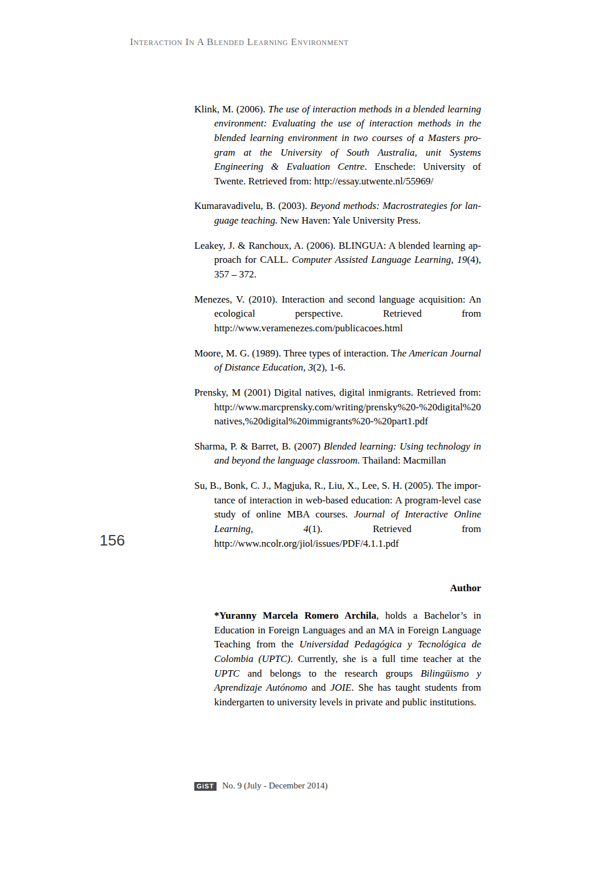Interaction In A Blended Learning Environment
Klink, M. (2006). The use of interaction methods in a blended learning environment: Evaluating the use of interaction methods in the blended learning environment in two courses of a Masters program at the University of South Australia, unit Systems Engineering & Evaluation Centre. Enschede: University of Twente. Retrieved from: http://essay.utwente.nl/55969/
Kumaravadivelu, B. (2003). Beyond methods: Macrostrategies for language teaching. New Haven: Yale University Press.
Leakey, J. & Ranchoux, A. (2006). BLINGUA: A blended learning approach for CALL. Computer Assisted Language Learning, 19(4), 357 – 372.
Menezes, V. (2010). Interaction and second language acquisition: An ecological perspective. Retrieved from http://www.veramenezes.com/publicacoes.html
Moore, M. G. (1989). Three types of interaction. The American Journal of Distance Education, 3(2), 1-6.
Prensky, M (2001) Digital natives, digital inmigrants. Retrieved from: http://www.marcprensky.com/writing/prensky%20-%20digital%20 natives,%20digital%20immigrants%20-%20part1.pdf
Sharma, P. & Barret, B. (2007) Blended learning: Using technology in and beyond the language classroom. Thailand: Macmillan
Su, B., Bonk, C. J., Magjuka, R., Liu, X., Lee, S. H. (2005). The importance of interaction in web-based education: A program-level case study of online MBA courses. Journal of Interactive Online Learning, 4(1). Retrieved from http://www.ncolr.org/jiol/issues/PDF/4.1.1.pdf
Author
*Yuranny Marcela Romero Archila, holds a Bachelor’s in Education in Foreign Languages and an MA in Foreign Language Teaching from the Universidad Pedagógica y Tecnológica de Colombia (UPTC). Currently, she is a full time teacher at the UPTC and belongs to the research groups Bilingüismo y Aprendizaje Autónomo and JOIE. She has taught students from kindergarten to university levels in private and public institutions.
156
GiST No. 9 (July - December 2014)